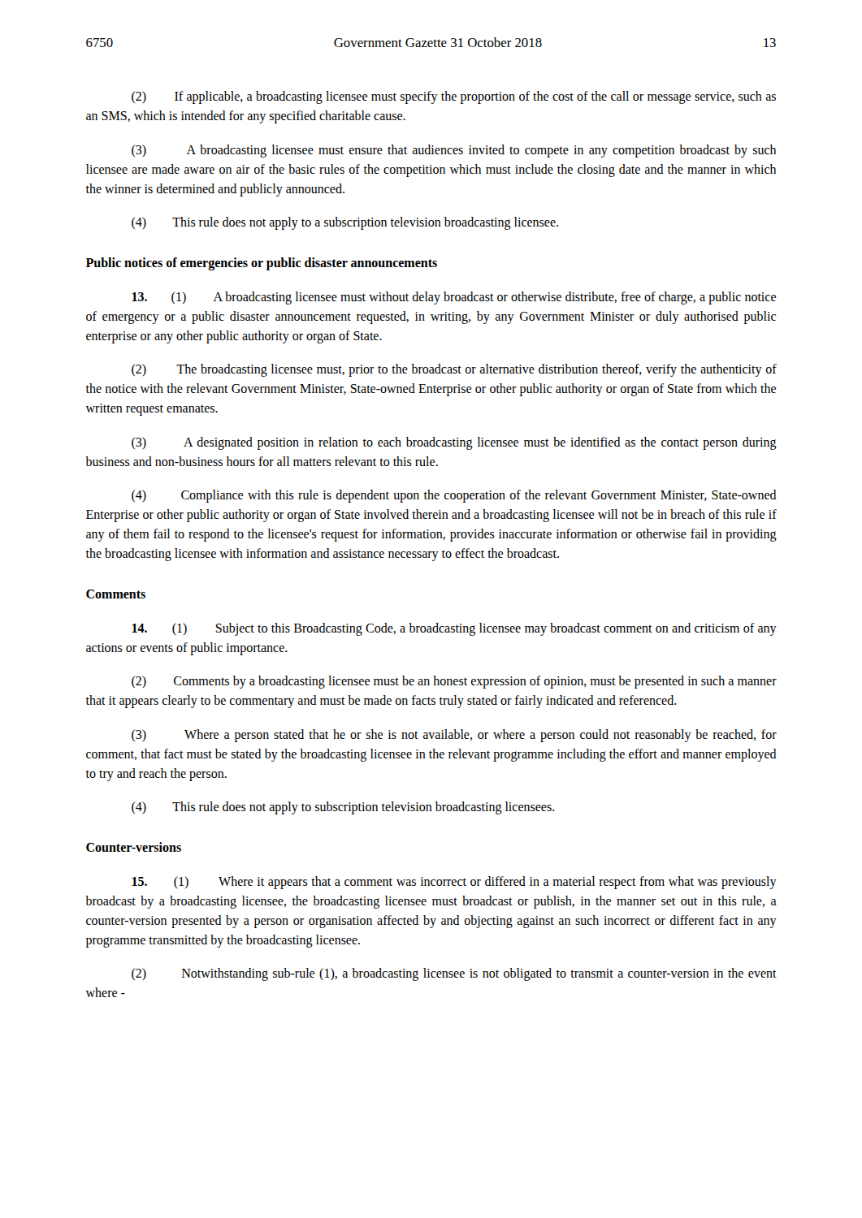6750 Government Gazette 31 October 2018 13
(2) If applicable, a broadcasting licensee must specify the proportion of the cost of the call or message service, such as an SMS, which is intended for any specified charitable cause.
(3) A broadcasting licensee must ensure that audiences invited to compete in any competition broadcast by such licensee are made aware on air of the basic rules of the competition which must include the closing date and the manner in which the winner is determined and publicly announced.
(4) This rule does not apply to a subscription television broadcasting licensee.
Public notices of emergencies or public disaster announcements
13. (1) A broadcasting licensee must without delay broadcast or otherwise distribute, free of charge, a public notice of emergency or a public disaster announcement requested, in writing, by any Government Minister or duly authorised public enterprise or any other public authority or organ of State.
(2) The broadcasting licensee must, prior to the broadcast or alternative distribution thereof, verify the authenticity of the notice with the relevant Government Minister, State-owned Enterprise or other public authority or organ of State from which the written request emanates.
(3) A designated position in relation to each broadcasting licensee must be identified as the contact person during business and non-business hours for all matters relevant to this rule.
(4) Compliance with this rule is dependent upon the cooperation of the relevant Government Minister, State-owned Enterprise or other public authority or organ of State involved therein and a broadcasting licensee will not be in breach of this rule if any of them fail to respond to the licensee's request for information, provides inaccurate information or otherwise fail in providing the broadcasting licensee with information and assistance necessary to effect the broadcast.
Comments
14. (1) Subject to this Broadcasting Code, a broadcasting licensee may broadcast comment on and criticism of any actions or events of public importance.
(2) Comments by a broadcasting licensee must be an honest expression of opinion, must be presented in such a manner that it appears clearly to be commentary and must be made on facts truly stated or fairly indicated and referenced.
(3) Where a person stated that he or she is not available, or where a person could not reasonably be reached, for comment, that fact must be stated by the broadcasting licensee in the relevant programme including the effort and manner employed to try and reach the person.
(4) This rule does not apply to subscription television broadcasting licensees.
Counter-versions
15. (1) Where it appears that a comment was incorrect or differed in a material respect from what was previously broadcast by a broadcasting licensee, the broadcasting licensee must broadcast or publish, in the manner set out in this rule, a counter-version presented by a person or organisation affected by and objecting against an such incorrect or different fact in any programme transmitted by the broadcasting licensee.
(2) Notwithstanding sub-rule (1), a broadcasting licensee is not obligated to transmit a counter-version in the event where -